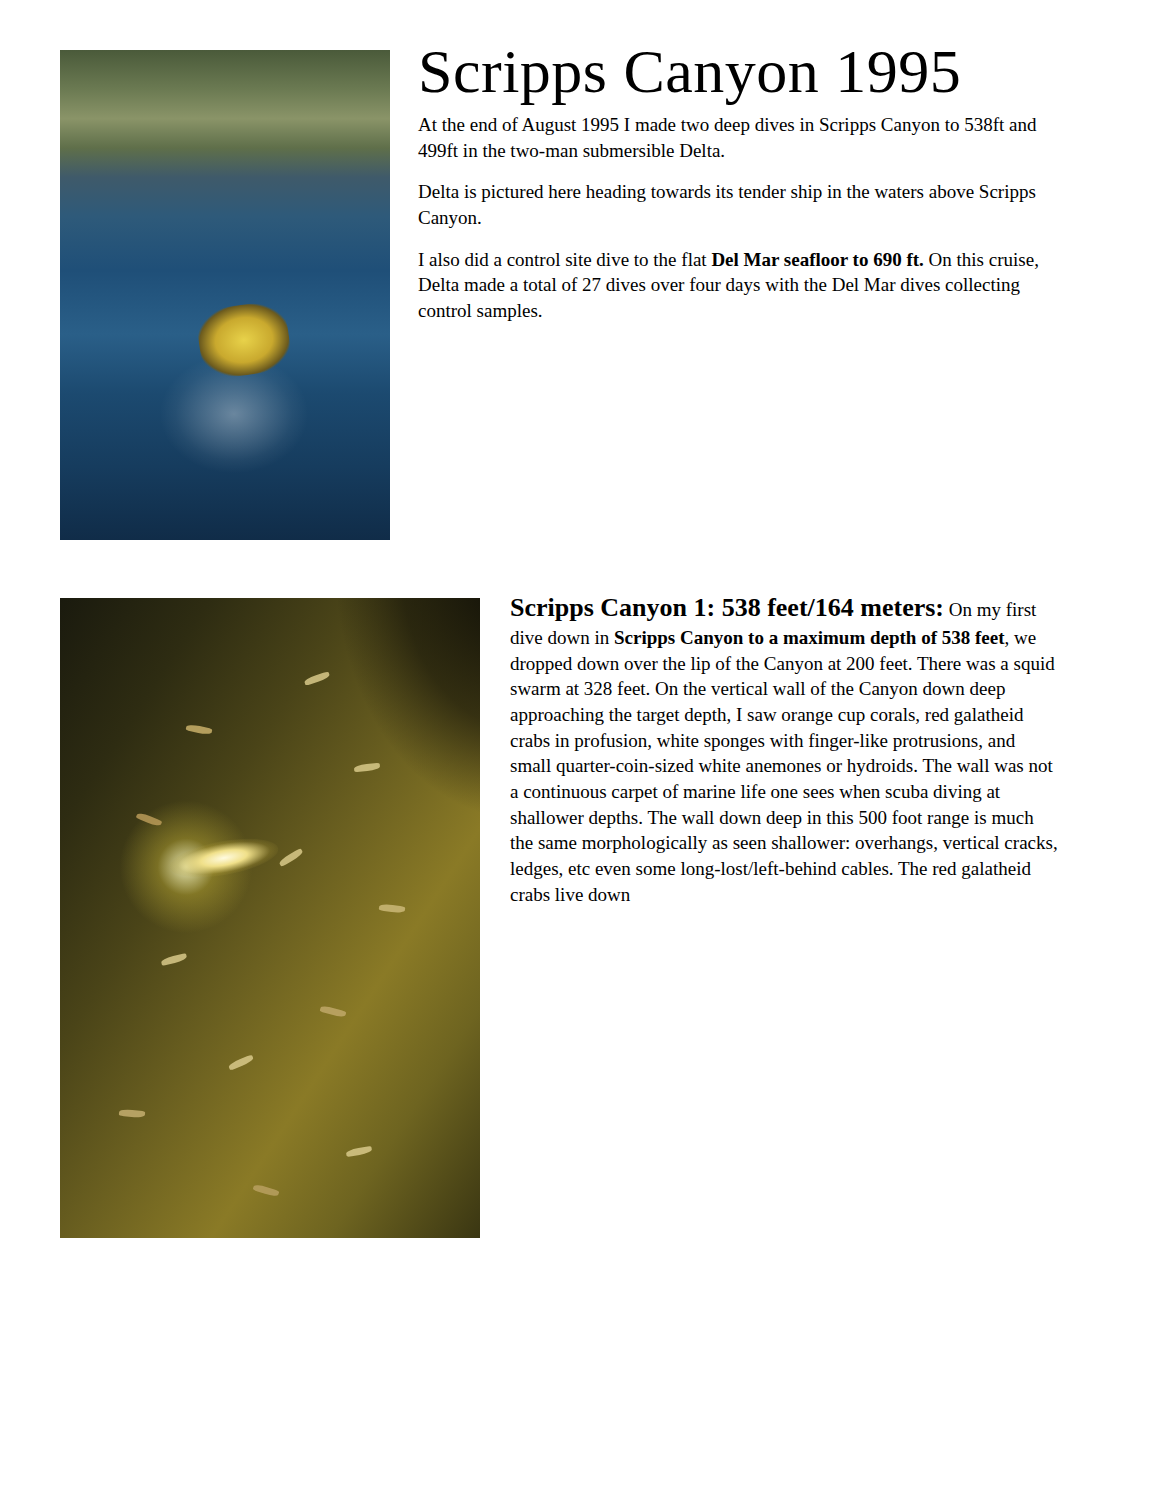Scripps Canyon 1995
At the end of August 1995 I made two deep dives in Scripps Canyon to 538ft and 499ft in the two-man submersible Delta.
Delta is pictured here heading towards its tender ship in the waters above Scripps Canyon.
I also did a control site dive to the flat Del Mar seafloor to 690 ft. On this cruise, Delta made a total of 27 dives over four days with the Del Mar dives collecting control samples.
Scripps Canyon 1: 538 feet/164 meters: On my first dive down in Scripps Canyon to a maximum depth of 538 feet, we dropped down over the lip of the Canyon at 200 feet. There was a squid swarm at 328 feet. On the vertical wall of the Canyon down deep approaching the target depth, I saw orange cup corals, red galatheid crabs in profusion, white sponges with finger-like protrusions, and small quarter-coin-sized white anemones or hydroids. The wall was not a continuous carpet of marine life one sees when scuba diving at shallower depths. The wall down deep in this 500 foot range is much the same morphologically as seen shallower: overhangs, vertical cracks, ledges, etc even some long-lost/left-behind cables. The red galatheid crabs live down